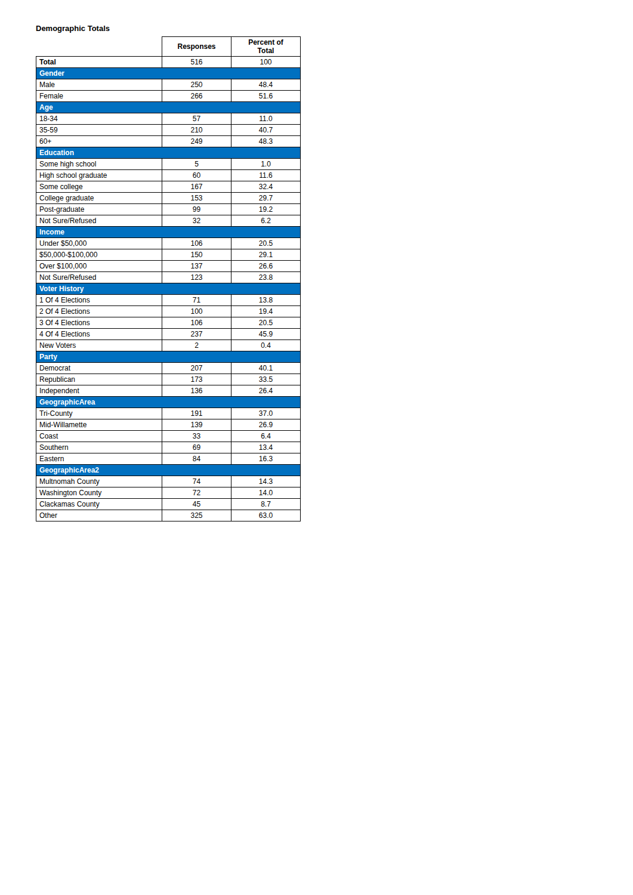Demographic Totals
| | Responses | Percent of Total |
| Total | 516 | 100 |
| Gender |
| Male | 250 | 48.4 |
| Female | 266 | 51.6 |
| Age |
| 18-34 | 57 | 11.0 |
| 35-59 | 210 | 40.7 |
| 60+ | 249 | 48.3 |
| Education |
| Some high school | 5 | 1.0 |
| High school graduate | 60 | 11.6 |
| Some college | 167 | 32.4 |
| College graduate | 153 | 29.7 |
| Post-graduate | 99 | 19.2 |
| Not Sure/Refused | 32 | 6.2 |
| Income |
| Under $50,000 | 106 | 20.5 |
| $50,000-$100,000 | 150 | 29.1 |
| Over $100,000 | 137 | 26.6 |
| Not Sure/Refused | 123 | 23.8 |
| Voter History |
| 1 Of 4 Elections | 71 | 13.8 |
| 2 Of 4 Elections | 100 | 19.4 |
| 3 Of 4 Elections | 106 | 20.5 |
| 4 Of 4 Elections | 237 | 45.9 |
| New Voters | 2 | 0.4 |
| Party |
| Democrat | 207 | 40.1 |
| Republican | 173 | 33.5 |
| Independent | 136 | 26.4 |
| GeographicArea |
| Tri-County | 191 | 37.0 |
| Mid-Willamette | 139 | 26.9 |
| Coast | 33 | 6.4 |
| Southern | 69 | 13.4 |
| Eastern | 84 | 16.3 |
| GeographicArea2 |
| Multnomah County | 74 | 14.3 |
| Washington County | 72 | 14.0 |
| Clackamas County | 45 | 8.7 |
| Other | 325 | 63.0 |